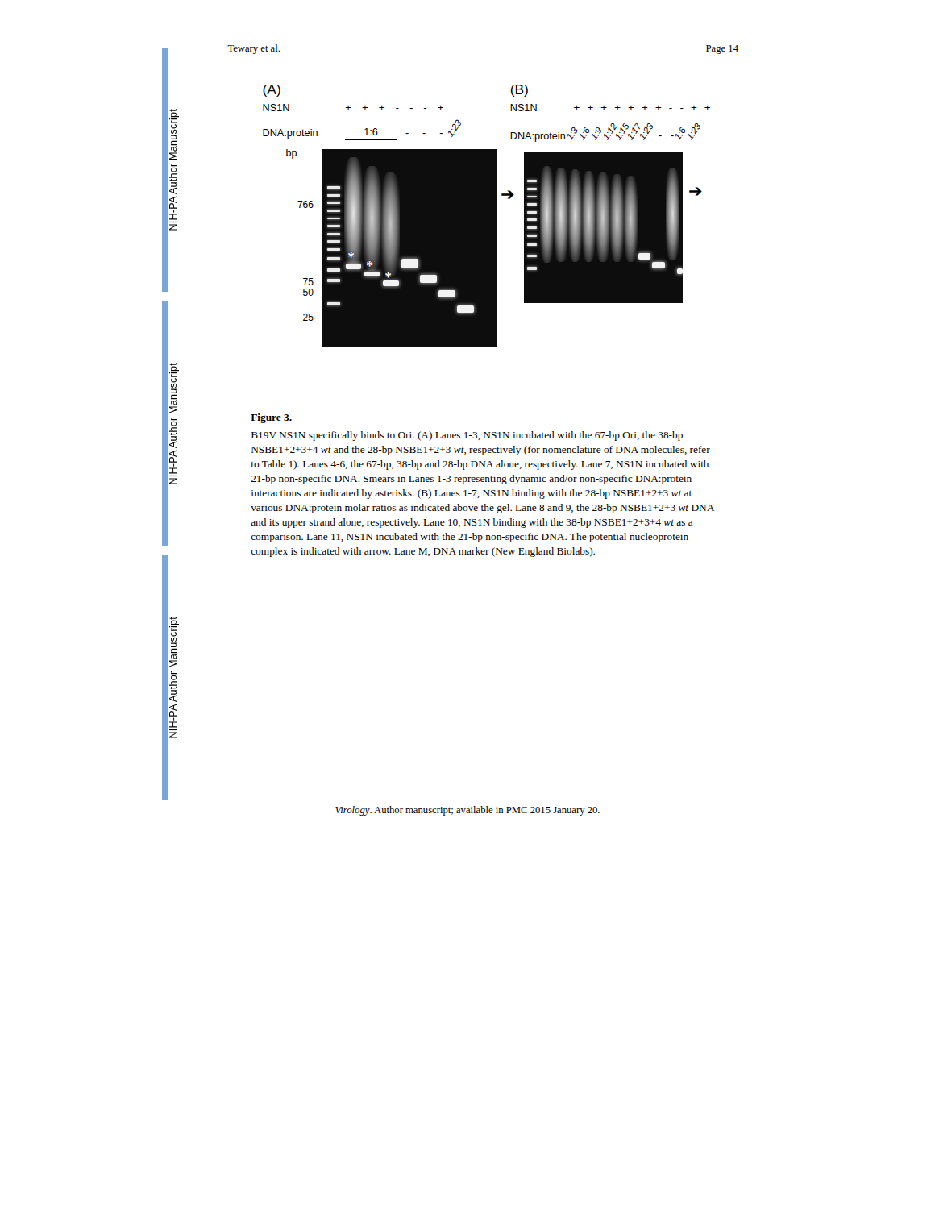NIH-PA Author Manuscript
NIH-PA Author Manuscript
NIH-PA Author Manuscript
Tewary et al.
Page 14
(A)
NS1N
+++---+
DNA:protein
1:6 - - - 1:23
bp
M 1 2 3 4 5 6 7
766
75
50
25
*
*
*
➔
(B)
NS1N
+++++++--++
DNA:protein
1:3 1:6 1:9 1:12 1:15 1:17 1:23 - - 1:6 1:23
M 1 2 3 4 5 6 7 8 9 10 11
➔
Figure 3.
B19V NS1N specifically binds to Ori. (A) Lanes 1-3, NS1N incubated with the 67-bp Ori, the 38-bp NSBE1+2+3+4 wt and the 28-bp NSBE1+2+3 wt, respectively (for nomenclature of DNA molecules, refer to Table 1). Lanes 4-6, the 67-bp, 38-bp and 28-bp DNA alone, respectively. Lane 7, NS1N incubated with 21-bp non-specific DNA. Smears in Lanes 1-3 representing dynamic and/or non-specific DNA:protein interactions are indicated by asterisks. (B) Lanes 1-7, NS1N binding with the 28-bp NSBE1+2+3 wt at various DNA:protein molar ratios as indicated above the gel. Lane 8 and 9, the 28-bp NSBE1+2+3 wt DNA and its upper strand alone, respectively. Lane 10, NS1N binding with the 38-bp NSBE1+2+3+4 wt as a comparison. Lane 11, NS1N incubated with the 21-bp non-specific DNA. The potential nucleoprotein complex is indicated with arrow. Lane M, DNA marker (New England Biolabs).
Virology. Author manuscript; available in PMC 2015 January 20.